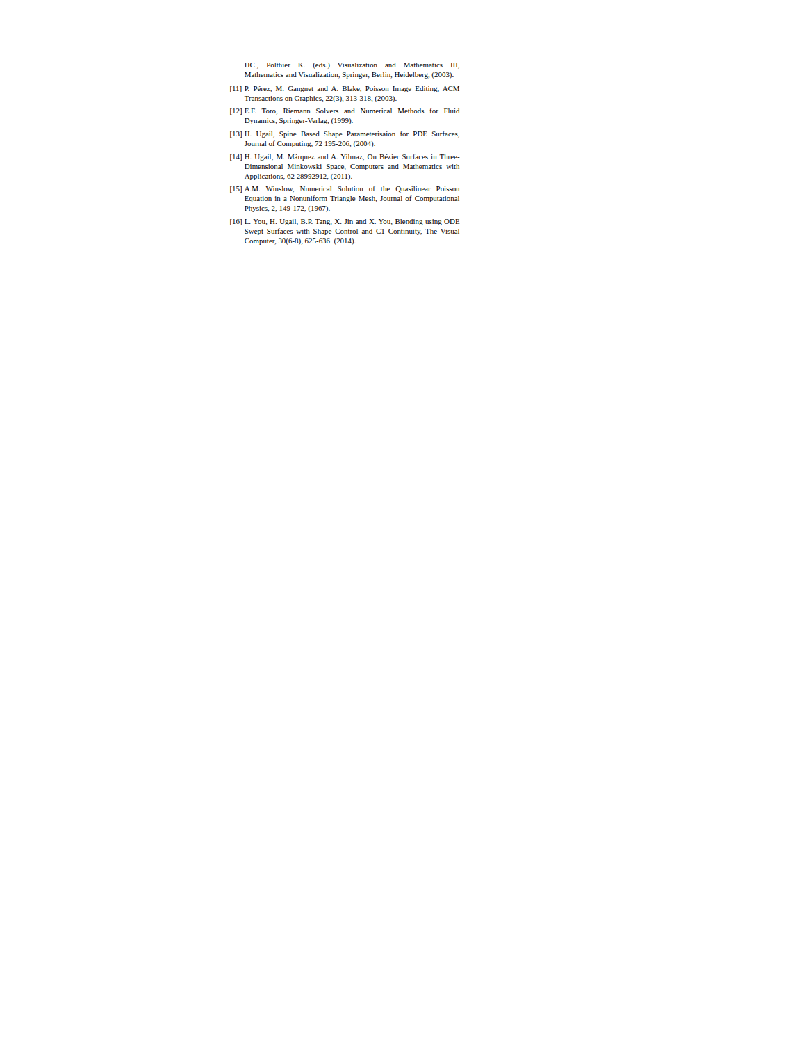HC., Polthier K. (eds.) Visualization and Mathematics III, Mathematics and Visualization, Springer, Berlin, Heidelberg, (2003).
[11] P. Pérez, M. Gangnet and A. Blake, Poisson Image Editing, ACM Transactions on Graphics, 22(3), 313-318, (2003).
[12] E.F. Toro, Riemann Solvers and Numerical Methods for Fluid Dynamics, Springer-Verlag, (1999).
[13] H. Ugail, Spine Based Shape Parameterisaion for PDE Surfaces, Journal of Computing, 72 195-206, (2004).
[14] H. Ugail, M. Márquez and A. Yilmaz, On Bézier Surfaces in Three-Dimensional Minkowski Space, Computers and Mathematics with Applications, 62 28992912, (2011).
[15] A.M. Winslow, Numerical Solution of the Quasilinear Poisson Equation in a Nonuniform Triangle Mesh, Journal of Computational Physics, 2, 149-172, (1967).
[16] L. You, H. Ugail, B.P. Tang, X. Jin and X. You, Blending using ODE Swept Surfaces with Shape Control and C1 Continuity, The Visual Computer, 30(6-8), 625-636. (2014).